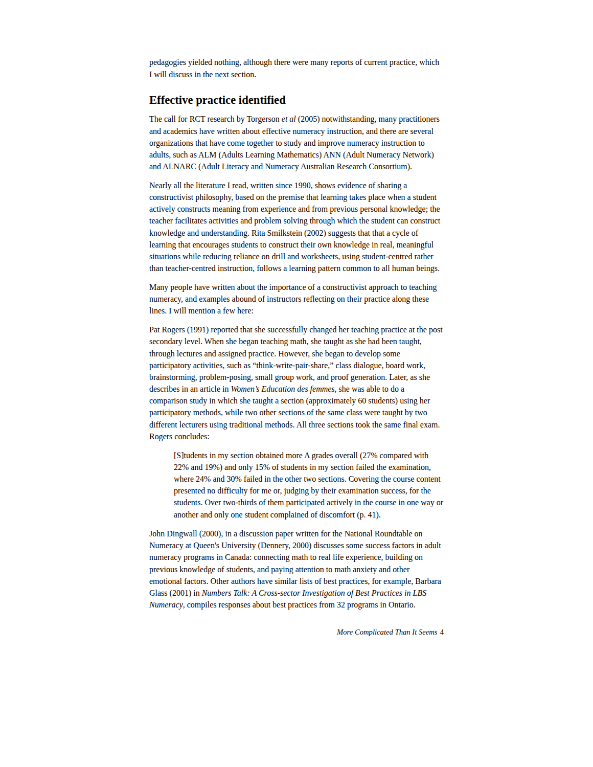pedagogies yielded nothing, although there were many reports of current practice, which I will discuss in the next section.
Effective practice identified
The call for RCT research by Torgerson et al (2005) notwithstanding, many practitioners and academics have written about effective numeracy instruction, and there are several organizations that have come together to study and improve numeracy instruction to adults, such as ALM (Adults Learning Mathematics) ANN (Adult Numeracy Network) and ALNARC (Adult Literacy and Numeracy Australian Research Consortium).
Nearly all the literature I read, written since 1990, shows evidence of sharing a constructivist philosophy, based on the premise that learning takes place when a student actively constructs meaning from experience and from previous personal knowledge; the teacher facilitates activities and problem solving through which the student can construct knowledge and understanding. Rita Smilkstein (2002) suggests that that a cycle of learning that encourages students to construct their own knowledge in real, meaningful situations while reducing reliance on drill and worksheets, using student-centred rather than teacher-centred instruction, follows a learning pattern common to all human beings.
Many people have written about the importance of a constructivist approach to teaching numeracy, and examples abound of instructors reflecting on their practice along these lines. I will mention a few here:
Pat Rogers (1991) reported that she successfully changed her teaching practice at the post secondary level. When she began teaching math, she taught as she had been taught, through lectures and assigned practice. However, she began to develop some participatory activities, such as “think-write-pair-share,” class dialogue, board work, brainstorming, problem-posing, small group work, and proof generation. Later, as she describes in an article in Women’s Education des femmes, she was able to do a comparison study in which she taught a section (approximately 60 students) using her participatory methods, while two other sections of the same class were taught by two different lecturers using traditional methods. All three sections took the same final exam. Rogers concludes:
[S]tudents in my section obtained more A grades overall (27% compared with 22% and 19%) and only 15% of students in my section failed the examination, where 24% and 30% failed in the other two sections. Covering the course content presented no difficulty for me or, judging by their examination success, for the students. Over two-thirds of them participated actively in the course in one way or another and only one student complained of discomfort (p. 41).
John Dingwall (2000), in a discussion paper written for the National Roundtable on Numeracy at Queen's University (Dennery, 2000) discusses some success factors in adult numeracy programs in Canada: connecting math to real life experience, building on previous knowledge of students, and paying attention to math anxiety and other emotional factors. Other authors have similar lists of best practices, for example, Barbara Glass (2001) in Numbers Talk: A Cross-sector Investigation of Best Practices in LBS Numeracy, compiles responses about best practices from 32 programs in Ontario.
More Complicated Than It Seems 4